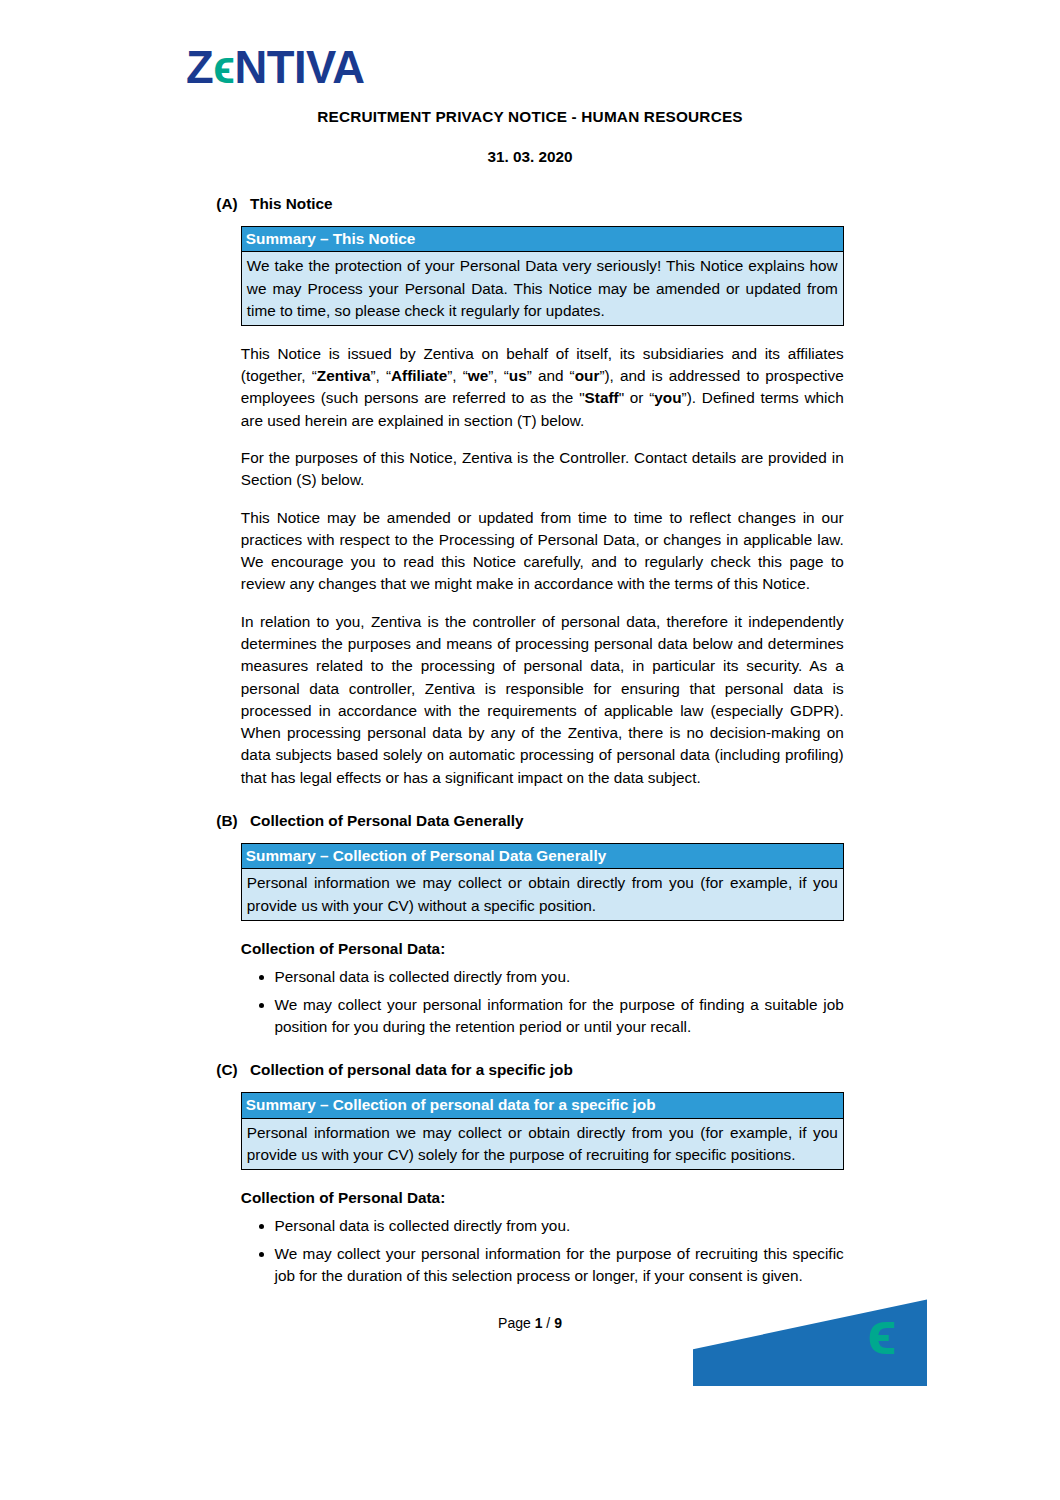Zϵ NTIVA
RECRUITMENT PRIVACY NOTICE - HUMAN RESOURCES
31. 03. 2020
(A) This Notice
Summary – This Notice
We take the protection of your Personal Data very seriously! This Notice explains how we may Process your Personal Data. This Notice may be amended or updated from time to time, so please check it regularly for updates.
This Notice is issued by Zentiva on behalf of itself, its subsidiaries and its affiliates (together, “Zentiva”, “Affiliate”, “we”, “us” and “our”), and is addressed to prospective employees (such persons are referred to as the "Staff" or “you”). Defined terms which are used herein are explained in section (T) below.
For the purposes of this Notice, Zentiva is the Controller. Contact details are provided in Section (S) below.
This Notice may be amended or updated from time to time to reflect changes in our practices with respect to the Processing of Personal Data, or changes in applicable law. We encourage you to read this Notice carefully, and to regularly check this page to review any changes that we might make in accordance with the terms of this Notice.
In relation to you, Zentiva is the controller of personal data, therefore it independently determines the purposes and means of processing personal data below and determines measures related to the processing of personal data, in particular its security. As a personal data controller, Zentiva is responsible for ensuring that personal data is processed in accordance with the requirements of applicable law (especially GDPR). When processing personal data by any of the Zentiva, there is no decision-making on data subjects based solely on automatic processing of personal data (including profiling) that has legal effects or has a significant impact on the data subject.
(B) Collection of Personal Data Generally
Summary – Collection of Personal Data Generally
Personal information we may collect or obtain directly from you (for example, if you provide us with your CV) without a specific position.
Collection of Personal Data:
Personal data is collected directly from you.
We may collect your personal information for the purpose of finding a suitable job position for you during the retention period or until your recall.
(C) Collection of personal data for a specific job
Summary – Collection of personal data for a specific job
Personal information we may collect or obtain directly from you (for example, if you provide us with your CV) solely for the purpose of recruiting for specific positions.
Collection of Personal Data:
Personal data is collected directly from you.
We may collect your personal information for the purpose of recruiting this specific job for the duration of this selection process or longer, if your consent is given.
Page 1 / 9
ϵ